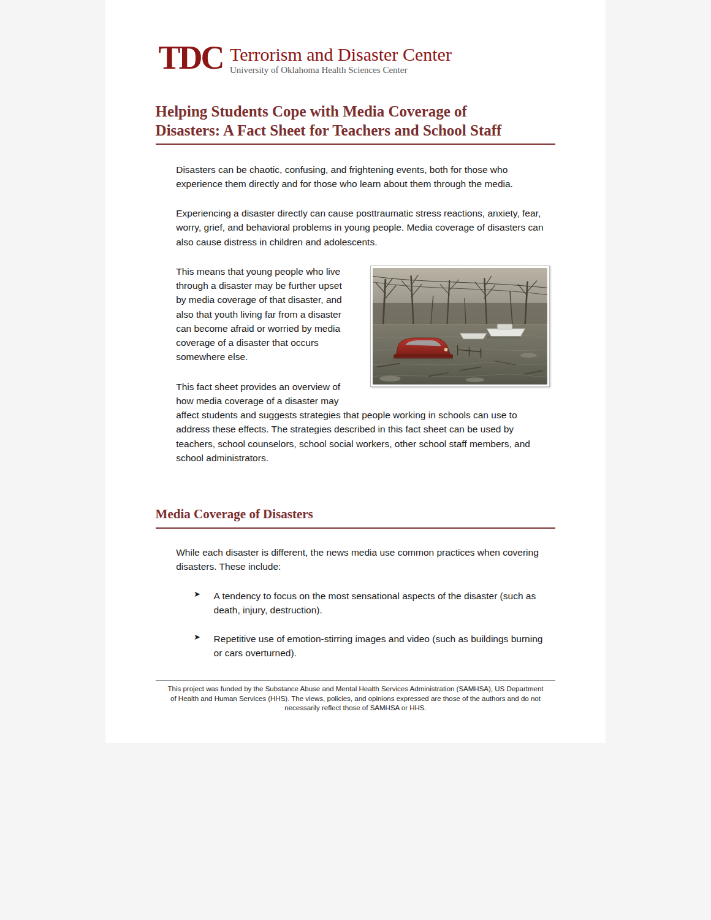TDC
Terrorism and Disaster Center
University of Oklahoma Health Sciences Center
Helping Students Cope with Media Coverage of
Disasters: A Fact Sheet for Teachers and School Staff
Disasters can be chaotic, confusing, and frightening events, both for those who experience them directly and for those who learn about them through the media.
Experiencing a disaster directly can cause posttraumatic stress reactions, anxiety, fear, worry, grief, and behavioral problems in young people. Media coverage of disasters can also cause distress in children and adolescents.
This means that young people who live through a disaster may be further upset by media coverage of that disaster, and also that youth living far from a disaster can become afraid or worried by media coverage of a disaster that occurs somewhere else.
This fact sheet provides an overview of how media coverage of a disaster may affect students and suggests strategies that people working in schools can use to address these effects. The strategies described in this fact sheet can be used by teachers, school counselors, school social workers, other school staff members, and school administrators.
Media Coverage of Disasters
While each disaster is different, the news media use common practices when covering disasters. These include:
A tendency to focus on the most sensational aspects of the disaster (such as death, injury, destruction).
Repetitive use of emotion-stirring images and video (such as buildings burning or cars overturned).
This project was funded by the Substance Abuse and Mental Health Services Administration (SAMHSA), US Department of Health and Human Services (HHS). The views, policies, and opinions expressed are those of the authors and do not necessarily reflect those of SAMHSA or HHS.